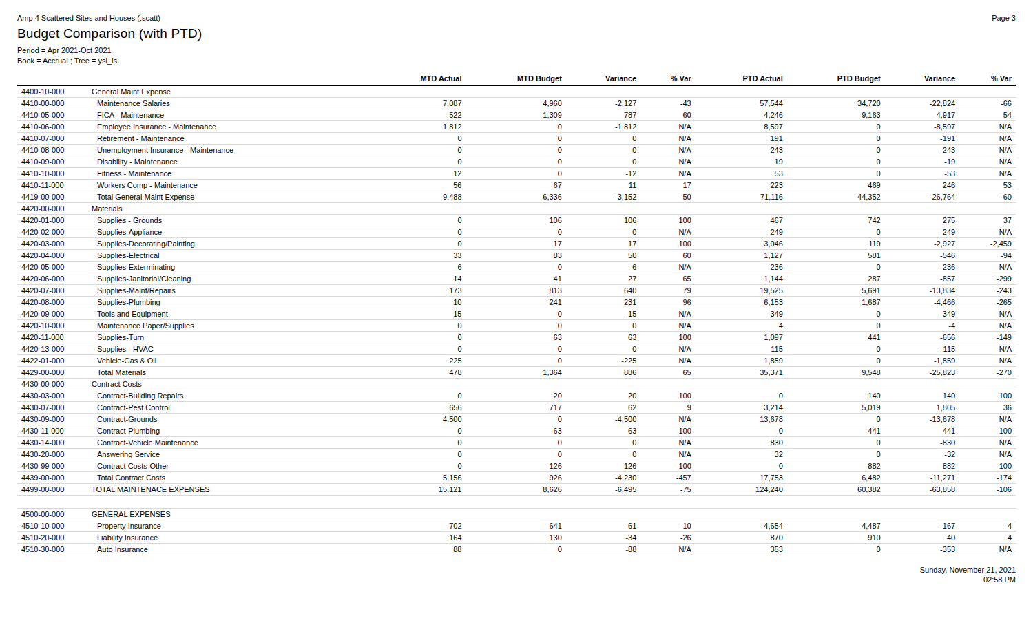Page 3
Amp 4 Scattered Sites and Houses (.scatt)
Budget Comparison (with PTD)
Period = Apr 2021-Oct 2021
Book = Accrual ; Tree = ysi_is
| | | MTD Actual | MTD Budget | Variance | % Var | PTD Actual | PTD Budget | Variance | % Var |
| --- | --- | --- | --- | --- | --- | --- | --- | --- | --- |
| 4400-10-000 | General Maint Expense | | | | | | | | |
| 4410-00-000 | Maintenance Salaries | 7,087 | 4,960 | -2,127 | -43 | 57,544 | 34,720 | -22,824 | -66 |
| 4410-05-000 | FICA - Maintenance | 522 | 1,309 | 787 | 60 | 4,246 | 9,163 | 4,917 | 54 |
| 4410-06-000 | Employee Insurance - Maintenance | 1,812 | 0 | -1,812 | N/A | 8,597 | 0 | -8,597 | N/A |
| 4410-07-000 | Retirement - Maintenance | 0 | 0 | 0 | N/A | 191 | 0 | -191 | N/A |
| 4410-08-000 | Unemployment Insurance - Maintenance | 0 | 0 | 0 | N/A | 243 | 0 | -243 | N/A |
| 4410-09-000 | Disability - Maintenance | 0 | 0 | 0 | N/A | 19 | 0 | -19 | N/A |
| 4410-10-000 | Fitness - Maintenance | 12 | 0 | -12 | N/A | 53 | 0 | -53 | N/A |
| 4410-11-000 | Workers Comp - Maintenance | 56 | 67 | 11 | 17 | 223 | 469 | 246 | 53 |
| 4419-00-000 | Total General Maint Expense | 9,488 | 6,336 | -3,152 | -50 | 71,116 | 44,352 | -26,764 | -60 |
| 4420-00-000 | Materials | | | | | | | | |
| 4420-01-000 | Supplies - Grounds | 0 | 106 | 106 | 100 | 467 | 742 | 275 | 37 |
| 4420-02-000 | Supplies-Appliance | 0 | 0 | 0 | N/A | 249 | 0 | -249 | N/A |
| 4420-03-000 | Supplies-Decorating/Painting | 0 | 17 | 17 | 100 | 3,046 | 119 | -2,927 | -2,459 |
| 4420-04-000 | Supplies-Electrical | 33 | 83 | 50 | 60 | 1,127 | 581 | -546 | -94 |
| 4420-05-000 | Supplies-Exterminating | 6 | 0 | -6 | N/A | 236 | 0 | -236 | N/A |
| 4420-06-000 | Supplies-Janitorial/Cleaning | 14 | 41 | 27 | 65 | 1,144 | 287 | -857 | -299 |
| 4420-07-000 | Supplies-Maint/Repairs | 173 | 813 | 640 | 79 | 19,525 | 5,691 | -13,834 | -243 |
| 4420-08-000 | Supplies-Plumbing | 10 | 241 | 231 | 96 | 6,153 | 1,687 | -4,466 | -265 |
| 4420-09-000 | Tools and Equipment | 15 | 0 | -15 | N/A | 349 | 0 | -349 | N/A |
| 4420-10-000 | Maintenance Paper/Supplies | 0 | 0 | 0 | N/A | 4 | 0 | -4 | N/A |
| 4420-11-000 | Supplies-Turn | 0 | 63 | 63 | 100 | 1,097 | 441 | -656 | -149 |
| 4420-13-000 | Supplies - HVAC | 0 | 0 | 0 | N/A | 115 | 0 | -115 | N/A |
| 4422-01-000 | Vehicle-Gas & Oil | 225 | 0 | -225 | N/A | 1,859 | 0 | -1,859 | N/A |
| 4429-00-000 | Total Materials | 478 | 1,364 | 886 | 65 | 35,371 | 9,548 | -25,823 | -270 |
| 4430-00-000 | Contract Costs | | | | | | | | |
| 4430-03-000 | Contract-Building Repairs | 0 | 20 | 20 | 100 | 0 | 140 | 140 | 100 |
| 4430-07-000 | Contract-Pest Control | 656 | 717 | 62 | 9 | 3,214 | 5,019 | 1,805 | 36 |
| 4430-09-000 | Contract-Grounds | 4,500 | 0 | -4,500 | N/A | 13,678 | 0 | -13,678 | N/A |
| 4430-11-000 | Contract-Plumbing | 0 | 63 | 63 | 100 | 0 | 441 | 441 | 100 |
| 4430-14-000 | Contract-Vehicle Maintenance | 0 | 0 | 0 | N/A | 830 | 0 | -830 | N/A |
| 4430-20-000 | Answering Service | 0 | 0 | 0 | N/A | 32 | 0 | -32 | N/A |
| 4430-99-000 | Contract Costs-Other | 0 | 126 | 126 | 100 | 0 | 882 | 882 | 100 |
| 4439-00-000 | Total Contract Costs | 5,156 | 926 | -4,230 | -457 | 17,753 | 6,482 | -11,271 | -174 |
| 4499-00-000 | TOTAL MAINTENACE EXPENSES | 15,121 | 8,626 | -6,495 | -75 | 124,240 | 60,382 | -63,858 | -106 |
| 4500-00-000 | GENERAL EXPENSES | | | | | | | | |
| 4510-10-000 | Property Insurance | 702 | 641 | -61 | -10 | 4,654 | 4,487 | -167 | -4 |
| 4510-20-000 | Liability Insurance | 164 | 130 | -34 | -26 | 870 | 910 | 40 | 4 |
| 4510-30-000 | Auto Insurance | 88 | 0 | -88 | N/A | 353 | 0 | -353 | N/A |
Sunday, November 21, 2021
02:58 PM